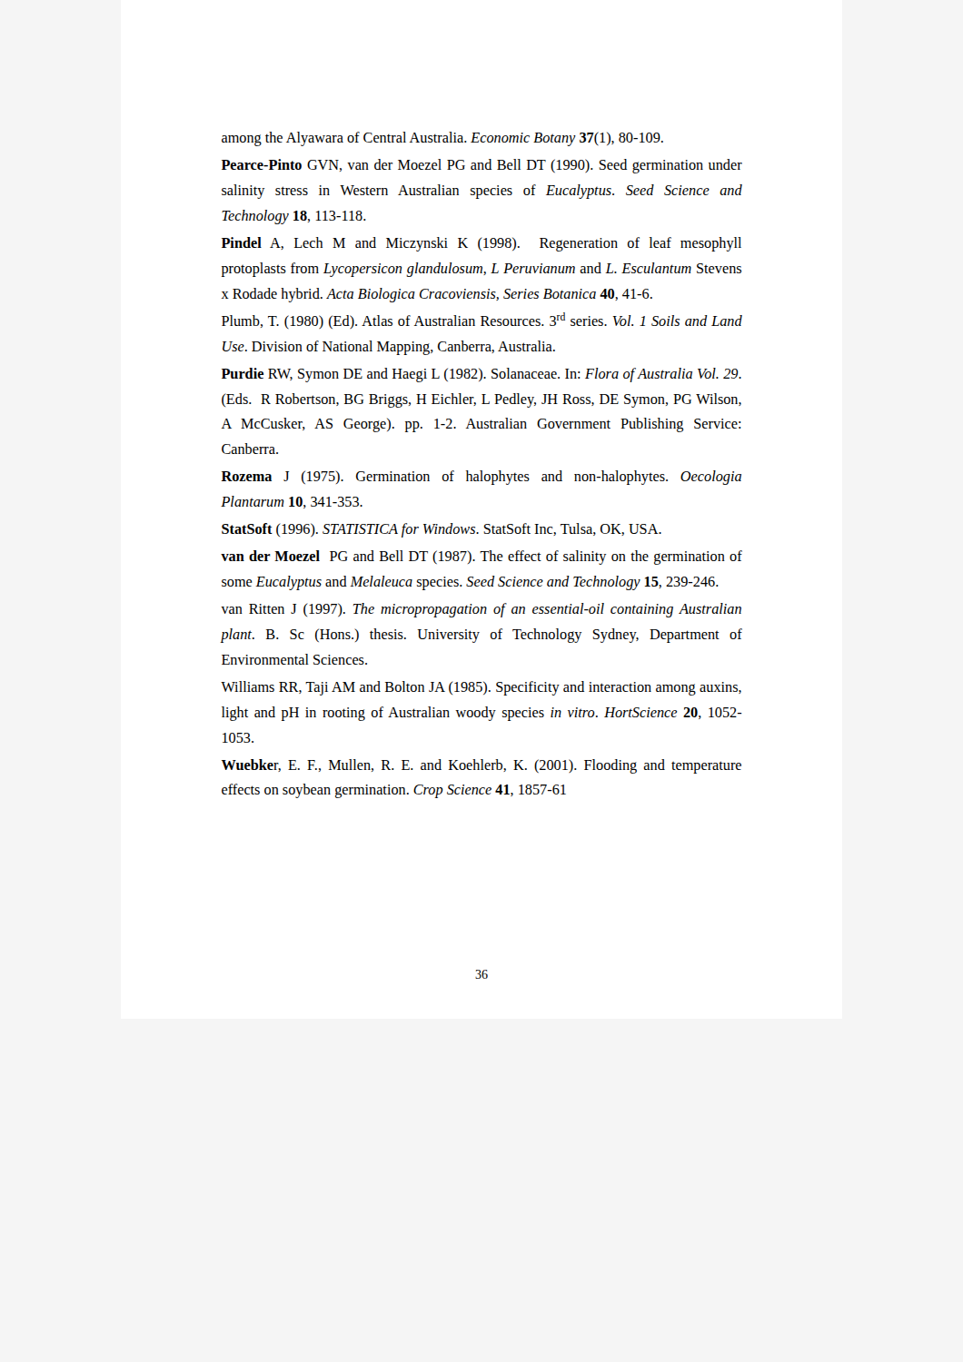among the Alyawara of Central Australia. Economic Botany 37(1), 80-109.
Pearce-Pinto GVN, van der Moezel PG and Bell DT (1990). Seed germination under salinity stress in Western Australian species of Eucalyptus. Seed Science and Technology 18, 113-118.
Pindel A, Lech M and Miczynski K (1998). Regeneration of leaf mesophyll protoplasts from Lycopersicon glandulosum, L Peruvianum and L. Esculantum Stevens x Rodade hybrid. Acta Biologica Cracoviensis, Series Botanica 40, 41-6.
Plumb, T. (1980) (Ed). Atlas of Australian Resources. 3rd series. Vol. 1 Soils and Land Use. Division of National Mapping, Canberra, Australia.
Purdie RW, Symon DE and Haegi L (1982). Solanaceae. In: Flora of Australia Vol. 29. (Eds. R Robertson, BG Briggs, H Eichler, L Pedley, JH Ross, DE Symon, PG Wilson, A McCusker, AS George). pp. 1-2. Australian Government Publishing Service: Canberra.
Rozema J (1975). Germination of halophytes and non-halophytes. Oecologia Plantarum 10, 341-353.
StatSoft (1996). STATISTICA for Windows. StatSoft Inc, Tulsa, OK, USA.
van der Moezel PG and Bell DT (1987). The effect of salinity on the germination of some Eucalyptus and Melaleuca species. Seed Science and Technology 15, 239-246.
van Ritten J (1997). The micropropagation of an essential-oil containing Australian plant. B. Sc (Hons.) thesis. University of Technology Sydney, Department of Environmental Sciences.
Williams RR, Taji AM and Bolton JA (1985). Specificity and interaction among auxins, light and pH in rooting of Australian woody species in vitro. HortScience 20, 1052-1053.
Wuebker, E. F., Mullen, R. E. and Koehlerb, K. (2001). Flooding and temperature effects on soybean germination. Crop Science 41, 1857-61
36